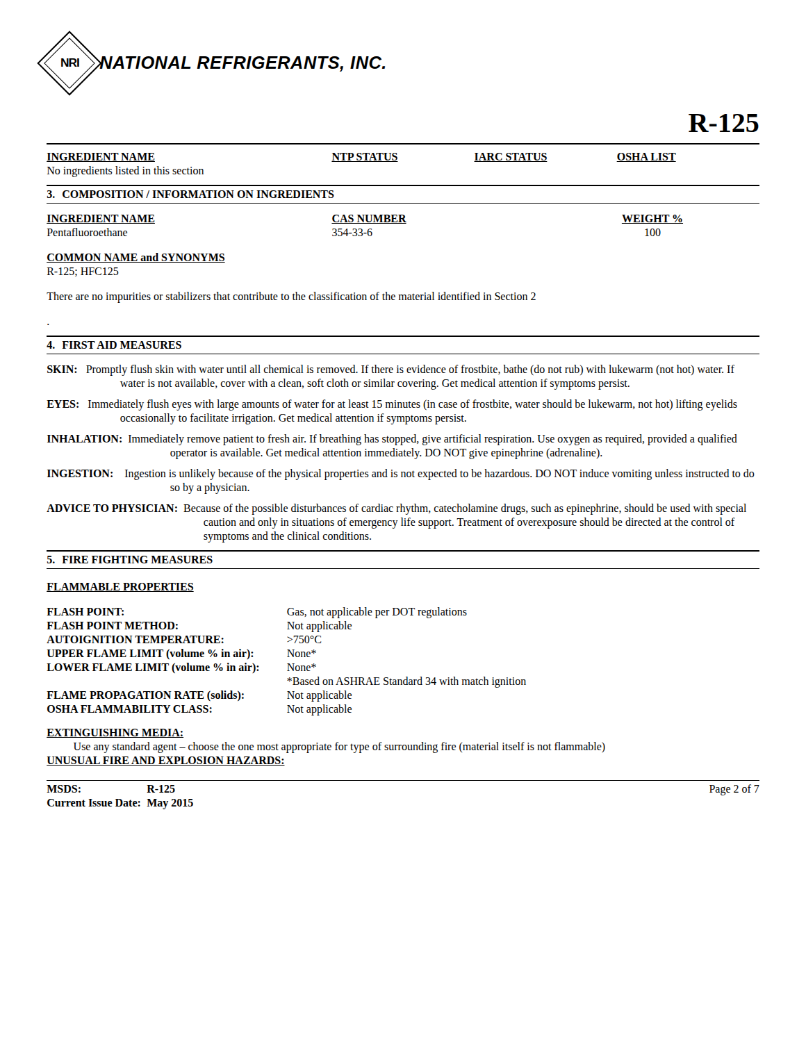NRI
NATIONAL REFRIGERANTS, INC.
R-125
| INGREDIENT NAME | NTP STATUS | IARC STATUS | OSHA LIST |
| --- | --- | --- | --- |
| No ingredients listed in this section |
3. COMPOSITION / INFORMATION ON INGREDIENTS
| INGREDIENT NAME | CAS NUMBER | WEIGHT % |
| Pentafluoroethane | 354-33-6 | 100 |
COMMON NAME and SYNONYMS
R-125; HFC125
There are no impurities or stabilizers that contribute to the classification of the material identified in Section 2
.
4. FIRST AID MEASURES
SKIN: Promptly flush skin with water until all chemical is removed. If there is evidence of frostbite, bathe (do not rub) with lukewarm (not hot) water. If water is not available, cover with a clean, soft cloth or similar covering. Get medical attention if symptoms persist.
EYES: Immediately flush eyes with large amounts of water for at least 15 minutes (in case of frostbite, water should be lukewarm, not hot) lifting eyelids occasionally to facilitate irrigation. Get medical attention if symptoms persist.
INHALATION: Immediately remove patient to fresh air. If breathing has stopped, give artificial respiration. Use oxygen as required, provided a qualified operator is available. Get medical attention immediately. DO NOT give epinephrine (adrenaline).
INGESTION: Ingestion is unlikely because of the physical properties and is not expected to be hazardous. DO NOT induce vomiting unless instructed to do so by a physician.
ADVICE TO PHYSICIAN: Because of the possible disturbances of cardiac rhythm, catecholamine drugs, such as epinephrine, should be used with special caution and only in situations of emergency life support. Treatment of overexposure should be directed at the control of symptoms and the clinical conditions.
5. FIRE FIGHTING MEASURES
FLAMMABLE PROPERTIES
| FLASH POINT: | Gas, not applicable per DOT regulations |
| FLASH POINT METHOD: | Not applicable |
| AUTOIGNITION TEMPERATURE: | >750°C |
| UPPER FLAME LIMIT (volume % in air): | None* |
| LOWER FLAME LIMIT (volume % in air): | None* |
| | *Based on ASHRAE Standard 34 with match ignition |
| FLAME PROPAGATION RATE (solids): | Not applicable |
| OSHA FLAMMABILITY CLASS: | Not applicable |
EXTINGUISHING MEDIA:
Use any standard agent – choose the one most appropriate for type of surrounding fire (material itself is not flammable)
UNUSUAL FIRE AND EXPLOSION HAZARDS:
| MSDS: | R-125 | Page 2 of 7 |
| Current Issue Date: | May 2015 | |